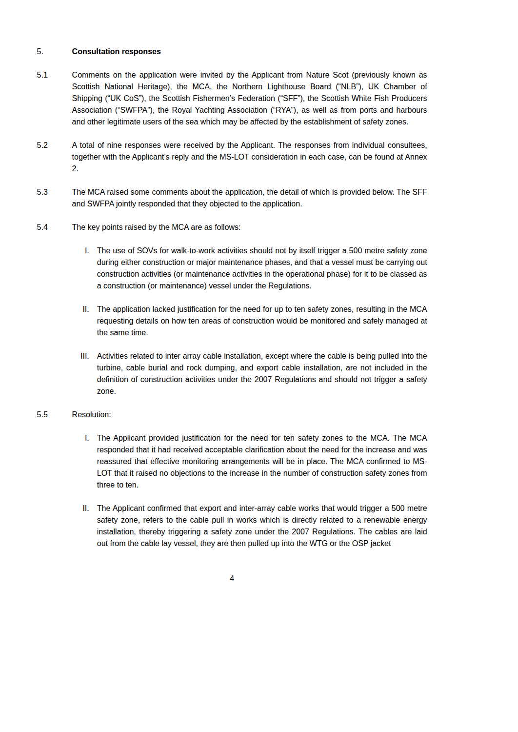5. Consultation responses
5.1 Comments on the application were invited by the Applicant from Nature Scot (previously known as Scottish National Heritage), the MCA, the Northern Lighthouse Board (“NLB”), UK Chamber of Shipping (“UK CoS”), the Scottish Fishermen’s Federation (“SFF”), the Scottish White Fish Producers Association (“SWFPA”), the Royal Yachting Association (“RYA”), as well as from ports and harbours and other legitimate users of the sea which may be affected by the establishment of safety zones.
5.2 A total of nine responses were received by the Applicant. The responses from individual consultees, together with the Applicant’s reply and the MS-LOT consideration in each case, can be found at Annex 2.
5.3 The MCA raised some comments about the application, the detail of which is provided below. The SFF and SWFPA jointly responded that they objected to the application.
5.4 The key points raised by the MCA are as follows:
I. The use of SOVs for walk-to-work activities should not by itself trigger a 500 metre safety zone during either construction or major maintenance phases, and that a vessel must be carrying out construction activities (or maintenance activities in the operational phase) for it to be classed as a construction (or maintenance) vessel under the Regulations.
II. The application lacked justification for the need for up to ten safety zones, resulting in the MCA requesting details on how ten areas of construction would be monitored and safely managed at the same time.
III. Activities related to inter array cable installation, except where the cable is being pulled into the turbine, cable burial and rock dumping, and export cable installation, are not included in the definition of construction activities under the 2007 Regulations and should not trigger a safety zone.
5.5 Resolution:
I. The Applicant provided justification for the need for ten safety zones to the MCA. The MCA responded that it had received acceptable clarification about the need for the increase and was reassured that effective monitoring arrangements will be in place. The MCA confirmed to MS-LOT that it raised no objections to the increase in the number of construction safety zones from three to ten.
II. The Applicant confirmed that export and inter-array cable works that would trigger a 500 metre safety zone, refers to the cable pull in works which is directly related to a renewable energy installation, thereby triggering a safety zone under the 2007 Regulations. The cables are laid out from the cable lay vessel, they are then pulled up into the WTG or the OSP jacket
4